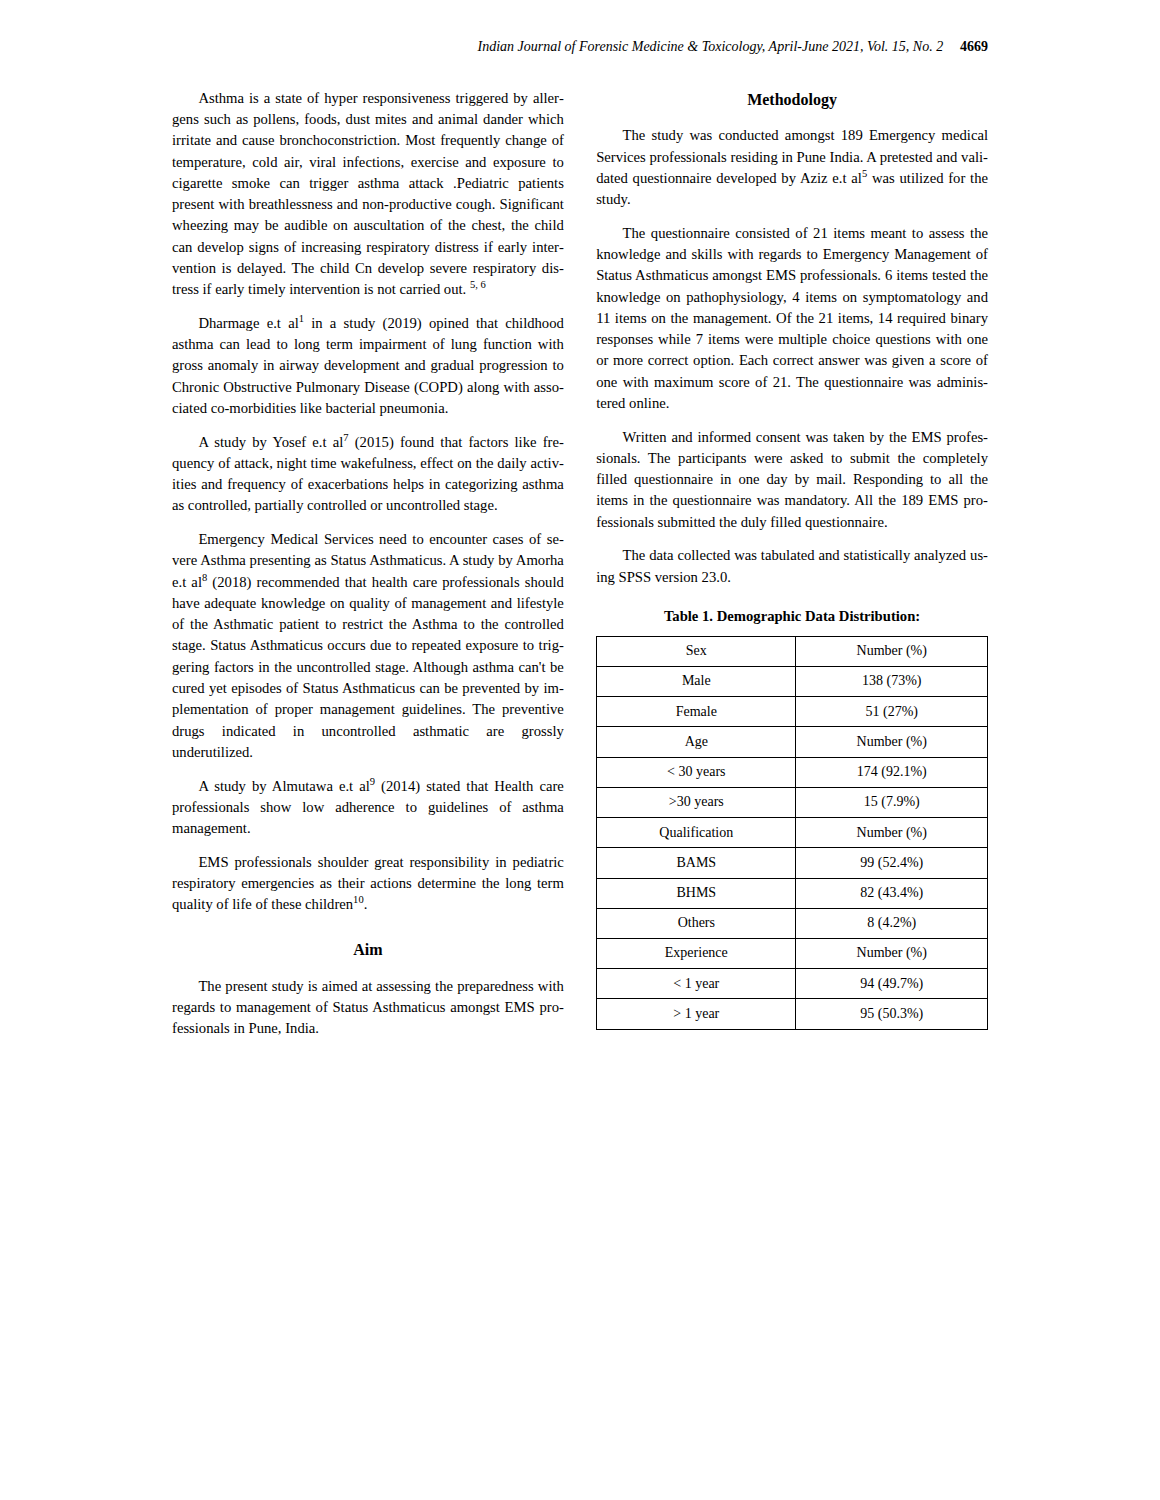Indian Journal of Forensic Medicine & Toxicology, April-June 2021, Vol. 15, No. 24669
Asthma is a state of hyper responsiveness triggered by allergens such as pollens, foods, dust mites and animal dander which irritate and cause bronchoconstriction. Most frequently change of temperature, cold air, viral infections, exercise and exposure to cigarette smoke can trigger asthma attack .Pediatric patients present with breathlessness and non-productive cough. Significant wheezing may be audible on auscultation of the chest, the child can develop signs of increasing respiratory distress if early intervention is delayed. The child Cn develop severe respiratory distress if early timely intervention is not carried out. 5, 6
Dharmage e.t al1 in a study (2019) opined that childhood asthma can lead to long term impairment of lung function with gross anomaly in airway development and gradual progression to Chronic Obstructive Pulmonary Disease (COPD) along with associated co-morbidities like bacterial pneumonia.
A study by Yosef e.t al7 (2015) found that factors like frequency of attack, night time wakefulness, effect on the daily activities and frequency of exacerbations helps in categorizing asthma as controlled, partially controlled or uncontrolled stage.
Emergency Medical Services need to encounter cases of severe Asthma presenting as Status Asthmaticus. A study by Amorha e.t al8 (2018) recommended that health care professionals should have adequate knowledge on quality of management and lifestyle of the Asthmatic patient to restrict the Asthma to the controlled stage. Status Asthmaticus occurs due to repeated exposure to triggering factors in the uncontrolled stage. Although asthma can't be cured yet episodes of Status Asthmaticus can be prevented by implementation of proper management guidelines. The preventive drugs indicated in uncontrolled asthmatic are grossly underutilized.
A study by Almutawa e.t al9 (2014) stated that Health care professionals show low adherence to guidelines of asthma management.
EMS professionals shoulder great responsibility in pediatric respiratory emergencies as their actions determine the long term quality of life of these children10.
Aim
The present study is aimed at assessing the preparedness with regards to management of Status Asthmaticus amongst EMS professionals in Pune, India.
Methodology
The study was conducted amongst 189 Emergency medical Services professionals residing in Pune India. A pretested and validated questionnaire developed by Aziz e.t al5 was utilized for the study.
The questionnaire consisted of 21 items meant to assess the knowledge and skills with regards to Emergency Management of Status Asthmaticus amongst EMS professionals. 6 items tested the knowledge on pathophysiology, 4 items on symptomatology and 11 items on the management. Of the 21 items, 14 required binary responses while 7 items were multiple choice questions with one or more correct option. Each correct answer was given a score of one with maximum score of 21. The questionnaire was administered online.
Written and informed consent was taken by the EMS professionals. The participants were asked to submit the completely filled questionnaire in one day by mail. Responding to all the items in the questionnaire was mandatory. All the 189 EMS professionals submitted the duly filled questionnaire.
The data collected was tabulated and statistically analyzed using SPSS version 23.0.
Table 1. Demographic Data Distribution:
| Sex | Number (%) |
| Male | 138 (73%) |
| Female | 51 (27%) |
| Age | Number (%) |
| < 30 years | 174 (92.1%) |
| >30 years | 15 (7.9%) |
| Qualification | Number (%) |
| BAMS | 99 (52.4%) |
| BHMS | 82 (43.4%) |
| Others | 8 (4.2%) |
| Experience | Number (%) |
| < 1 year | 94 (49.7%) |
| > 1 year | 95 (50.3%) |